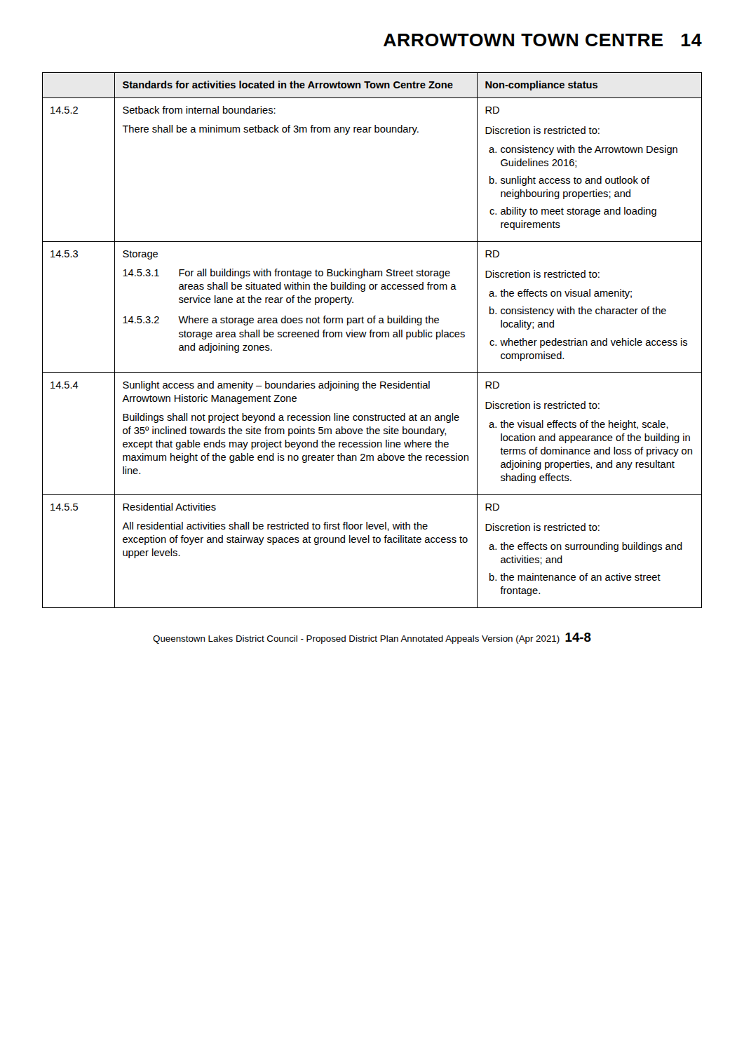ARROWTOWN TOWN CENTRE 14
| | Standards for activities located in the Arrowtown Town Centre Zone | Non-compliance status |
| --- | --- | --- |
| 14.5.2 | Setback from internal boundaries: There shall be a minimum setback of 3m from any rear boundary. | RD Discretion is restricted to: consistency with the Arrowtown Design Guidelines 2016; sunlight access to and outlook of neighbouring properties; and ability to meet storage and loading requirements |
| 14.5.3 | Storage 14.5.3.1 For all buildings with frontage to Buckingham Street storage areas shall be situated within the building or accessed from a service lane at the rear of the property. 14.5.3.2 Where a storage area does not form part of a building the storage area shall be screened from view from all public places and adjoining zones. | RD Discretion is restricted to: the effects on visual amenity; consistency with the character of the locality; and whether pedestrian and vehicle access is compromised. |
| 14.5.4 | Sunlight access and amenity – boundaries adjoining the Residential Arrowtown Historic Management Zone Buildings shall not project beyond a recession line constructed at an angle of 35º inclined towards the site from points 5m above the site boundary, except that gable ends may project beyond the recession line where the maximum height of the gable end is no greater than 2m above the recession line. | RD Discretion is restricted to: the visual effects of the height, scale, location and appearance of the building in terms of dominance and loss of privacy on adjoining properties, and any resultant shading effects. |
| 14.5.5 | Residential Activities All residential activities shall be restricted to first floor level, with the exception of foyer and stairway spaces at ground level to facilitate access to upper levels. | RD Discretion is restricted to: the effects on surrounding buildings and activities; and the maintenance of an active street frontage. |
Queenstown Lakes District Council - Proposed District Plan Annotated Appeals Version (Apr 2021) 14-8